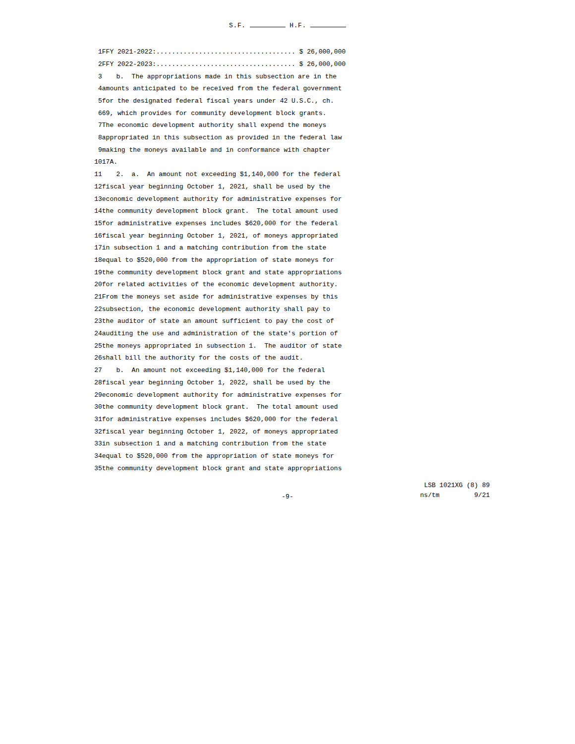S.F. H.F.
| 1 | FFY 2021-2022:.................................... $ 26,000,000 |
| 2 | FFY 2022-2023:.................................... $ 26,000,000 |
| 3 | b. The appropriations made in this subsection are in the |
| 4 | amounts anticipated to be received from the federal government |
| 5 | for the designated federal fiscal years under 42 U.S.C., ch. |
| 6 | 69, which provides for community development block grants. |
| 7 | The economic development authority shall expend the moneys |
| 8 | appropriated in this subsection as provided in the federal law |
| 9 | making the moneys available and in conformance with chapter |
| 10 | 17A. |
| 11 | 2. a. An amount not exceeding $1,140,000 for the federal |
| 12 | fiscal year beginning October 1, 2021, shall be used by the |
| 13 | economic development authority for administrative expenses for |
| 14 | the community development block grant. The total amount used |
| 15 | for administrative expenses includes $620,000 for the federal |
| 16 | fiscal year beginning October 1, 2021, of moneys appropriated |
| 17 | in subsection 1 and a matching contribution from the state |
| 18 | equal to $520,000 from the appropriation of state moneys for |
| 19 | the community development block grant and state appropriations |
| 20 | for related activities of the economic development authority. |
| 21 | From the moneys set aside for administrative expenses by this |
| 22 | subsection, the economic development authority shall pay to |
| 23 | the auditor of state an amount sufficient to pay the cost of |
| 24 | auditing the use and administration of the state's portion of |
| 25 | the moneys appropriated in subsection 1. The auditor of state |
| 26 | shall bill the authority for the costs of the audit. |
| 27 | b. An amount not exceeding $1,140,000 for the federal |
| 28 | fiscal year beginning October 1, 2022, shall be used by the |
| 29 | economic development authority for administrative expenses for |
| 30 | the community development block grant. The total amount used |
| 31 | for administrative expenses includes $620,000 for the federal |
| 32 | fiscal year beginning October 1, 2022, of moneys appropriated |
| 33 | in subsection 1 and a matching contribution from the state |
| 34 | equal to $520,000 from the appropriation of state moneys for |
| 35 | the community development block grant and state appropriations |
-9-
LSB 1021XG (8) 89
ns/tm 9/21